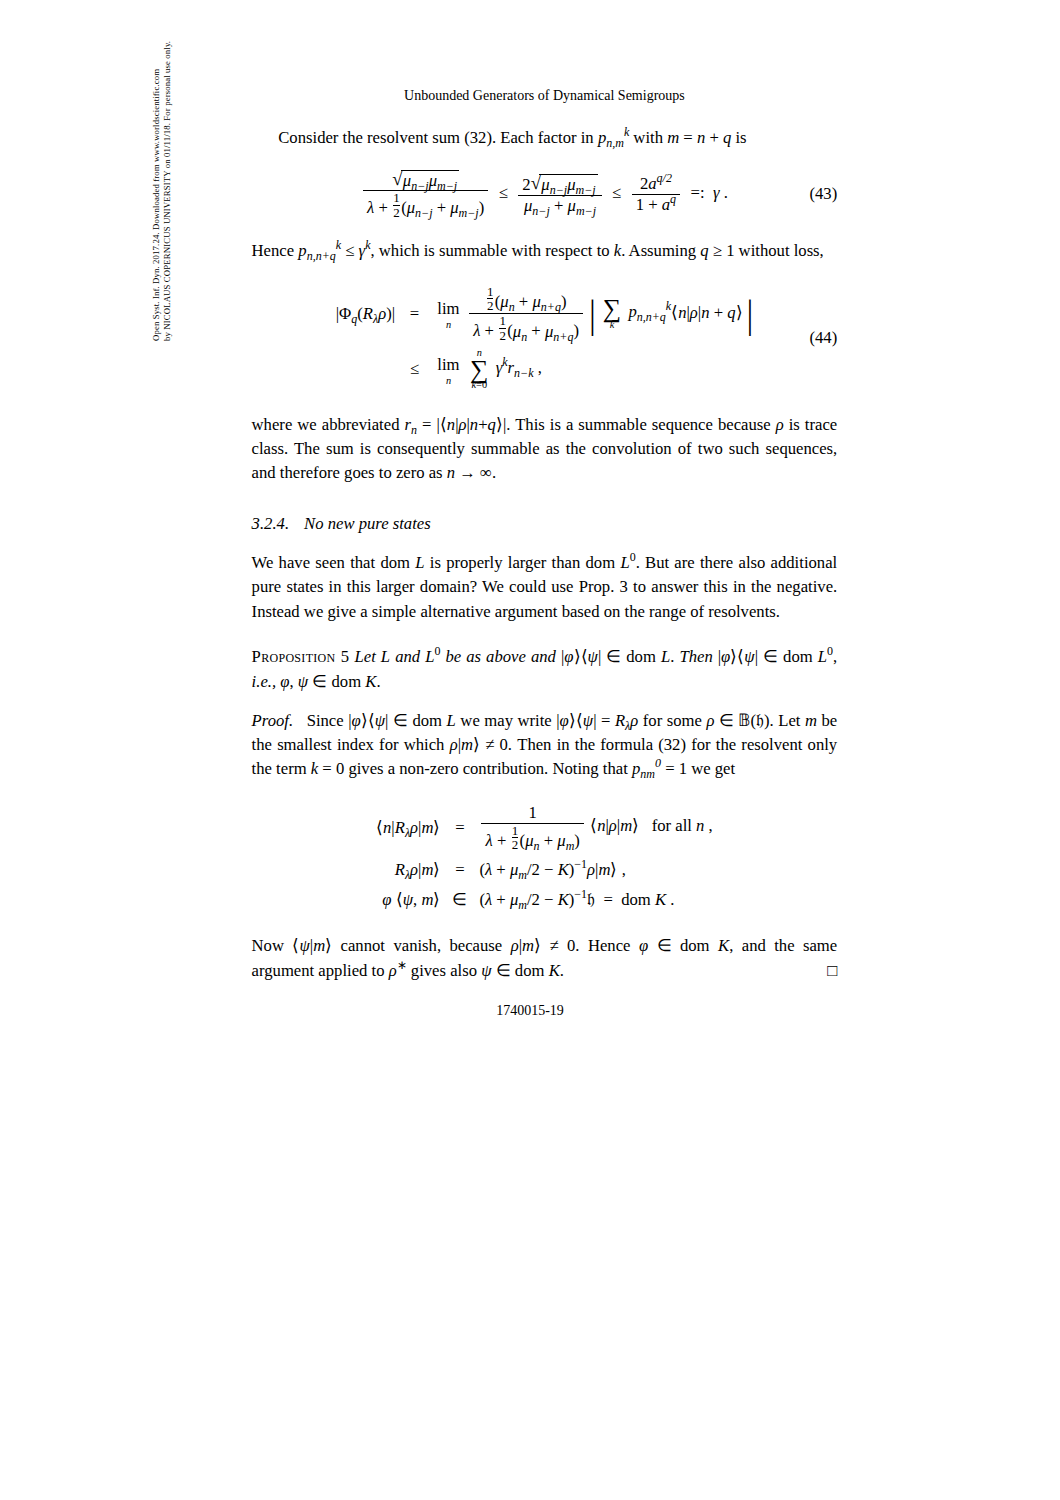Open Syst. Inf. Dyn. 2017.24. Downloaded from www.worldscientific.com
by NICOLAUS COPERNICUS UNIVERSITY on 01/11/18. For personal use only.
Unbounded Generators of Dynamical Semigroups
Consider the resolvent sum (32). Each factor in pn,mk with m = n + q is
μn−jμm−j λ + 12(μn−j + μm−j) ≤ 2μn−jμm−j μn−j + μm−j ≤ 2aq/2 1 + aq =: γ . (43)
Hence pn,n+qk ≤ γk, which is summable with respect to k. Assuming q ≥ 1 without loss,
| /Φ q ( R λ ρ )/ | = | lim n 1 2 ( μ n + μ n+q ) λ + 1 2 ( μ n + μ n+q ) / ∑ k p n,n+q k ⟨ n / ρ / n + q ⟩ / |
| | ≤ | lim n n ∑ k =0 γ k r n−k , |
(44)
where we abbreviated rn = |⟨n|ρ|n+q⟩|. This is a summable sequence because ρ is trace class. The sum is consequently summable as the convolution of two such sequences, and therefore goes to zero as n → ∞.
3.2.4. No new pure states
We have seen that dom L is properly larger than dom L0. But are there also additional pure states in this larger domain? We could use Prop. 3 to answer this in the negative. Instead we give a simple alternative argument based on the range of resolvents.
Proposition 5 Let L and L0 be as above and |φ⟩⟨ψ| ∈ dom L. Then |φ⟩⟨ψ| ∈ dom L0, i.e., φ, ψ ∈ dom K.
Proof. Since |φ⟩⟨ψ| ∈ dom L we may write |φ⟩⟨ψ| = Rλρ for some ρ ∈ 𝔹(𝔥). Let m be the smallest index for which ρ|m⟩ ≠ 0. Then in the formula (32) for the resolvent only the term k = 0 gives a non-zero contribution. Noting that pnm0 = 1 we get
| ⟨ n / R λ ρ / m ⟩ | = | 1 λ + 1 2 ( μ n + μ m ) ⟨ n / ρ / m ⟩ for all n , |
| R λ ρ / m ⟩ | = | ( λ + μ m /2 − K ) −1 ρ / m ⟩ , |
| φ ⟨ ψ , m ⟩ | ∈ | ( λ + μ m /2 − K ) −1 𝔥 = dom K . |
Now ⟨ψ|m⟩ cannot vanish, because ρ|m⟩ ≠ 0. Hence φ ∈ dom K, and the same argument applied to ρ∗ gives also ψ ∈ dom K.□
1740015-19